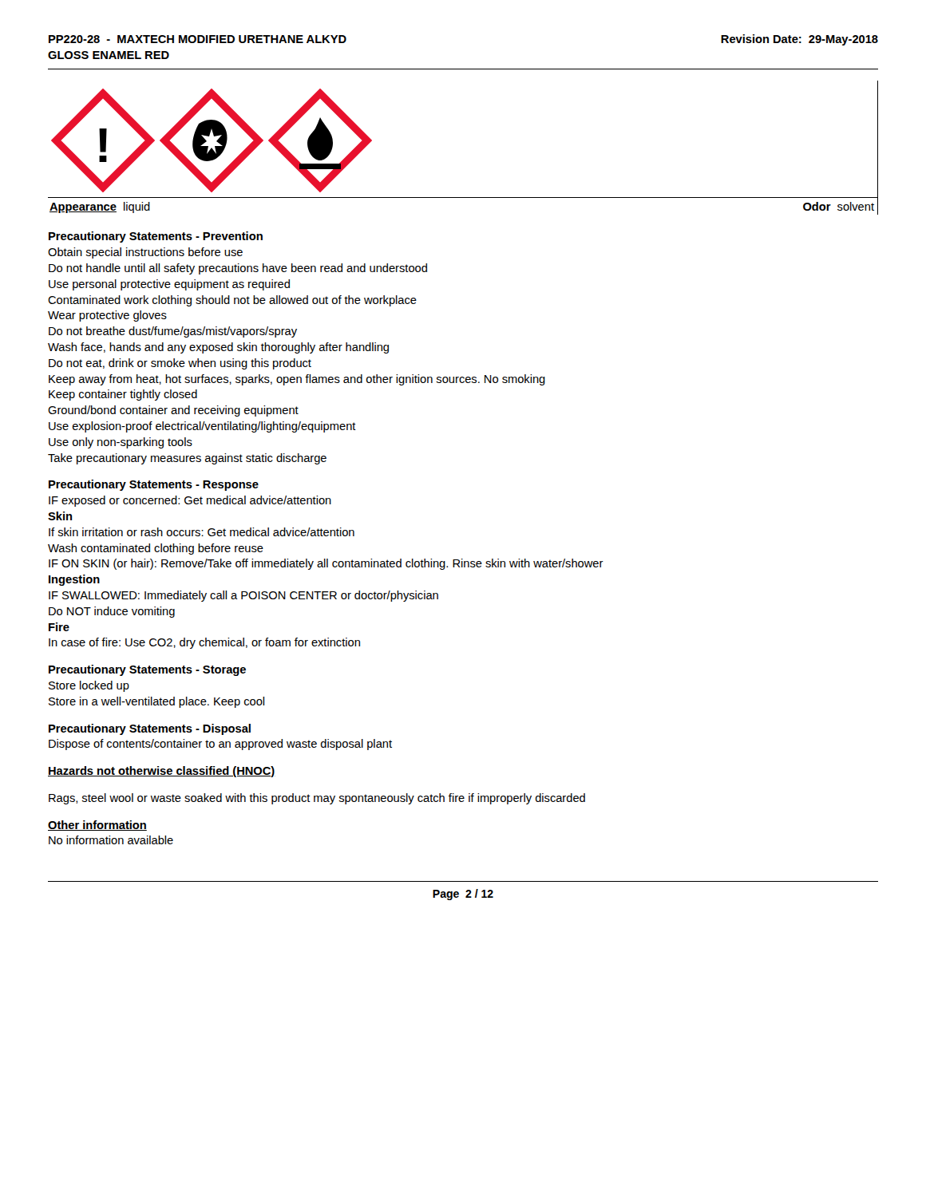PP220-28 - MAXTECH MODIFIED URETHANE ALKYD
GLOSS ENAMEL RED
Revision Date: 29-May-2018
!
Appearance liquid
Odor solvent
Precautionary Statements - Prevention
Obtain special instructions before use
Do not handle until all safety precautions have been read and understood
Use personal protective equipment as required
Contaminated work clothing should not be allowed out of the workplace
Wear protective gloves
Do not breathe dust/fume/gas/mist/vapors/spray
Wash face, hands and any exposed skin thoroughly after handling
Do not eat, drink or smoke when using this product
Keep away from heat, hot surfaces, sparks, open flames and other ignition sources. No smoking
Keep container tightly closed
Ground/bond container and receiving equipment
Use explosion-proof electrical/ventilating/lighting/equipment
Use only non-sparking tools
Take precautionary measures against static discharge
Precautionary Statements - Response
IF exposed or concerned: Get medical advice/attention
Skin
If skin irritation or rash occurs: Get medical advice/attention
Wash contaminated clothing before reuse
IF ON SKIN (or hair): Remove/Take off immediately all contaminated clothing. Rinse skin with water/shower
Ingestion
IF SWALLOWED: Immediately call a POISON CENTER or doctor/physician
Do NOT induce vomiting
Fire
In case of fire: Use CO2, dry chemical, or foam for extinction
Precautionary Statements - Storage
Store locked up
Store in a well-ventilated place. Keep cool
Precautionary Statements - Disposal
Dispose of contents/container to an approved waste disposal plant
Hazards not otherwise classified (HNOC)
Rags, steel wool or waste soaked with this product may spontaneously catch fire if improperly discarded
Other information
No information available
Page 2 / 12